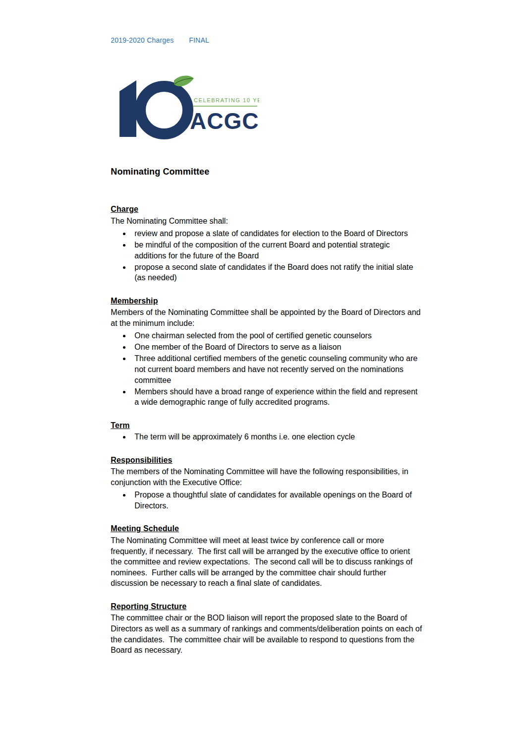2019-2020 Charges FINAL
ACGC — Celebrating 10 Years CELEBRATING 10 YEARS ACGC
Nominating Committee
Charge
The Nominating Committee shall:
review and propose a slate of candidates for election to the Board of Directors
be mindful of the composition of the current Board and potential strategic additions for the future of the Board
propose a second slate of candidates if the Board does not ratify the initial slate (as needed)
Membership
Members of the Nominating Committee shall be appointed by the Board of Directors and at the minimum include:
One chairman selected from the pool of certified genetic counselors
One member of the Board of Directors to serve as a liaison
Three additional certified members of the genetic counseling community who are not current board members and have not recently served on the nominations committee
Members should have a broad range of experience within the field and represent a wide demographic range of fully accredited programs.
Term
The term will be approximately 6 months i.e. one election cycle
Responsibilities
The members of the Nominating Committee will have the following responsibilities, in conjunction with the Executive Office:
Propose a thoughtful slate of candidates for available openings on the Board of Directors.
Meeting Schedule
The Nominating Committee will meet at least twice by conference call or more frequently, if necessary. The first call will be arranged by the executive office to orient the committee and review expectations. The second call will be to discuss rankings of nominees. Further calls will be arranged by the committee chair should further discussion be necessary to reach a final slate of candidates.
Reporting Structure
The committee chair or the BOD liaison will report the proposed slate to the Board of Directors as well as a summary of rankings and comments/deliberation points on each of the candidates. The committee chair will be available to respond to questions from the Board as necessary.